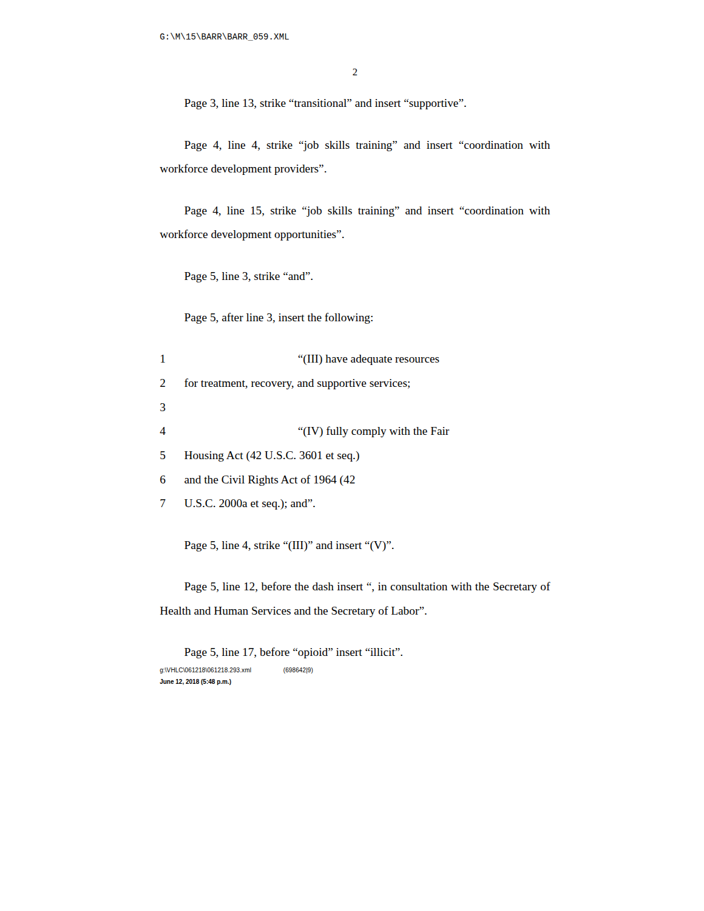G:\M\15\BARR\BARR_059.XML
2
Page 3, line 13, strike “transitional” and insert “supportive”.
Page 4, line 4, strike “job skills training” and insert “coordination with workforce development providers”.
Page 4, line 15, strike “job skills training” and insert “coordination with workforce development opportunities”.
Page 5, line 3, strike “and”.
Page 5, after line 3, insert the following:
| 1 | “(III) have adequate resources |
| 2 | for treatment, recovery, and supportive services; |
| 3 | |
| 4 | “(IV) fully comply with the Fair |
| 5 | Housing Act (42 U.S.C. 3601 et seq.) |
| 6 | and the Civil Rights Act of 1964 (42 |
| 7 | U.S.C. 2000a et seq.); and”. |
Page 5, line 4, strike “(III)” and insert “(V)”.
Page 5, line 12, before the dash insert “, in consultation with the Secretary of Health and Human Services and the Secretary of Labor”.
Page 5, line 17, before “opioid” insert “illicit”.
g:\VHLC\061218\061218.293.xml (698642|9)
June 12, 2018 (5:48 p.m.)